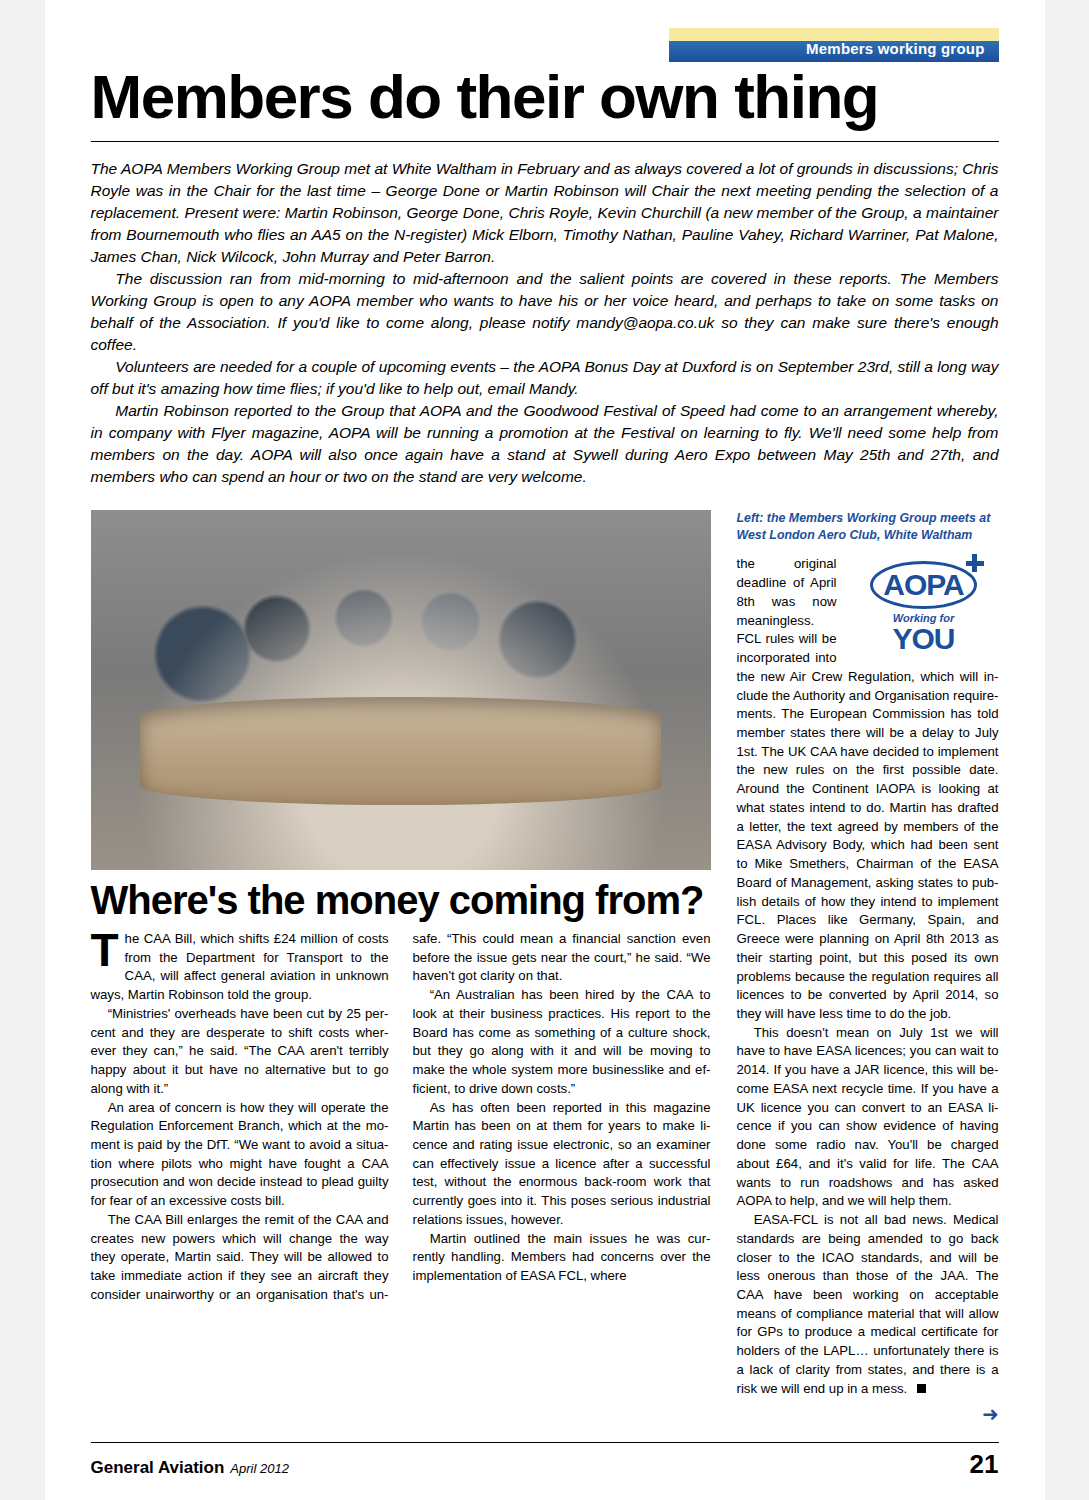Members working group
Members do their own thing
The AOPA Members Working Group met at White Waltham in February and as always covered a lot of grounds in discussions; Chris Royle was in the Chair for the last time – George Done or Martin Robinson will Chair the next meeting pending the selection of a replacement. Present were: Martin Robinson, George Done, Chris Royle, Kevin Churchill (a new member of the Group, a maintainer from Bournemouth who flies an AA5 on the N-register) Mick Elborn, Timothy Nathan, Pauline Vahey, Richard Warriner, Pat Malone, James Chan, Nick Wilcock, John Murray and Peter Barron.
The discussion ran from mid-morning to mid-afternoon and the salient points are covered in these reports. The Members Working Group is open to any AOPA member who wants to have his or her voice heard, and perhaps to take on some tasks on behalf of the Association. If you'd like to come along, please notify mandy@aopa.co.uk so they can make sure there's enough coffee.
Volunteers are needed for a couple of upcoming events – the AOPA Bonus Day at Duxford is on September 23rd, still a long way off but it's amazing how time flies; if you'd like to help out, email Mandy.
Martin Robinson reported to the Group that AOPA and the Goodwood Festival of Speed had come to an arrangement whereby, in company with Flyer magazine, AOPA will be running a promotion at the Festival on learning to fly. We'll need some help from members on the day. AOPA will also once again have a stand at Sywell during Aero Expo between May 25th and 27th, and members who can spend an hour or two on the stand are very welcome.
Where's the money coming from?
The CAA Bill, which shifts £24 million of costs from the Department for Transport to the CAA, will affect general aviation in unknown ways, Martin Robinson told the group.
“Ministries' overheads have been cut by 25 percent and they are desperate to shift costs wherever they can,” he said. “The CAA aren't terribly happy about it but have no alternative but to go along with it.”
An area of concern is how they will operate the Regulation Enforcement Branch, which at the moment is paid by the DfT. “We want to avoid a situation where pilots who might have fought a CAA prosecution and won decide instead to plead guilty for fear of an excessive costs bill.
The CAA Bill enlarges the remit of the CAA and creates new powers which will change the way they operate, Martin said. They will be allowed to take immediate action if they see an aircraft they consider unairworthy or an organisation that's unsafe. “This could mean a financial sanction even before the issue gets near the court,” he said. “We haven't got clarity on that.
“An Australian has been hired by the CAA to look at their business practices. His report to the Board has come as something of a culture shock, but they go along with it and will be moving to make the whole system more businesslike and efficient, to drive down costs.”
As has often been reported in this magazine Martin has been on at them for years to make licence and rating issue electronic, so an examiner can effectively issue a licence after a successful test, without the enormous back-room work that currently goes into it. This poses serious industrial relations issues, however.
Martin outlined the main issues he was currently handling. Members had concerns over the implementation of EASA FCL, where
Left: the Members Working Group meets at West London Aero Club, White Waltham
AOPA
Working for
YOU
the original deadline of April 8th was now meaningless. FCL rules will be incorporated into the new Air Crew Regulation, which will include the Authority and Organisation requirements. The European Commission has told member states there will be a delay to July 1st. The UK CAA have decided to implement the new rules on the first possible date. Around the Continent IAOPA is looking at what states intend to do. Martin has drafted a letter, the text agreed by members of the EASA Advisory Body, which had been sent to Mike Smethers, Chairman of the EASA Board of Management, asking states to publish details of how they intend to implement FCL. Places like Germany, Spain, and Greece were planning on April 8th 2013 as their starting point, but this posed its own problems because the regulation requires all licences to be converted by April 2014, so they will have less time to do the job.
This doesn't mean on July 1st we will have to have EASA licences; you can wait to 2014. If you have a JAR licence, this will become EASA next recycle time. If you have a UK licence you can convert to an EASA licence if you can show evidence of having done some radio nav. You'll be charged about £64, and it's valid for life. The CAA wants to run roadshows and has asked AOPA to help, and we will help them.
EASA-FCL is not all bad news. Medical standards are being amended to go back closer to the ICAO standards, and will be less onerous than those of the JAA. The CAA have been working on acceptable means of compliance material that will allow for GPs to produce a medical certificate for holders of the LAPL… unfortunately there is a lack of clarity from states, and there is a risk we will end up in a mess.
➜
General Aviation April 2012
21